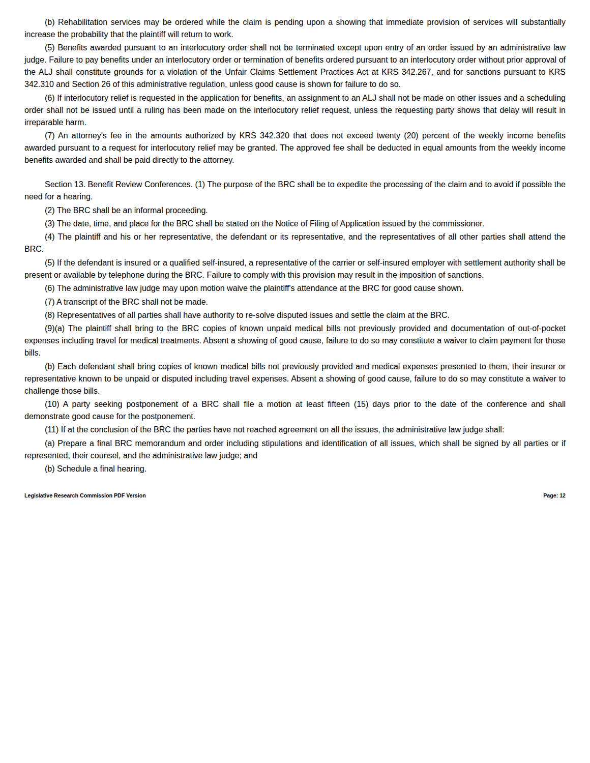(b) Rehabilitation services may be ordered while the claim is pending upon a showing that immediate provision of services will substantially increase the probability that the plaintiff will return to work.
(5) Benefits awarded pursuant to an interlocutory order shall not be terminated except upon entry of an order issued by an administrative law judge. Failure to pay benefits under an interlocutory order or termination of benefits ordered pursuant to an interlocutory order without prior approval of the ALJ shall constitute grounds for a violation of the Unfair Claims Settlement Practices Act at KRS 342.267, and for sanctions pursuant to KRS 342.310 and Section 26 of this administrative regulation, unless good cause is shown for failure to do so.
(6) If interlocutory relief is requested in the application for benefits, an assignment to an ALJ shall not be made on other issues and a scheduling order shall not be issued until a ruling has been made on the interlocutory relief request, unless the requesting party shows that delay will result in irreparable harm.
(7) An attorney's fee in the amounts authorized by KRS 342.320 that does not exceed twenty (20) percent of the weekly income benefits awarded pursuant to a request for interlocutory relief may be granted. The approved fee shall be deducted in equal amounts from the weekly income benefits awarded and shall be paid directly to the attorney.
Section 13. Benefit Review Conferences. (1) The purpose of the BRC shall be to expedite the processing of the claim and to avoid if possible the need for a hearing.
(2) The BRC shall be an informal proceeding.
(3) The date, time, and place for the BRC shall be stated on the Notice of Filing of Application issued by the commissioner.
(4) The plaintiff and his or her representative, the defendant or its representative, and the representatives of all other parties shall attend the BRC.
(5) If the defendant is insured or a qualified self-insured, a representative of the carrier or self-insured employer with settlement authority shall be present or available by telephone during the BRC. Failure to comply with this provision may result in the imposition of sanctions.
(6) The administrative law judge may upon motion waive the plaintiff's attendance at the BRC for good cause shown.
(7) A transcript of the BRC shall not be made.
(8) Representatives of all parties shall have authority to re-solve disputed issues and settle the claim at the BRC.
(9)(a) The plaintiff shall bring to the BRC copies of known unpaid medical bills not previously provided and documentation of out-of-pocket expenses including travel for medical treatments. Absent a showing of good cause, failure to do so may constitute a waiver to claim payment for those bills.
(b) Each defendant shall bring copies of known medical bills not previously provided and medical expenses presented to them, their insurer or representative known to be unpaid or disputed including travel expenses. Absent a showing of good cause, failure to do so may constitute a waiver to challenge those bills.
(10) A party seeking postponement of a BRC shall file a motion at least fifteen (15) days prior to the date of the conference and shall demonstrate good cause for the postponement.
(11) If at the conclusion of the BRC the parties have not reached agreement on all the issues, the administrative law judge shall:
(a) Prepare a final BRC memorandum and order including stipulations and identification of all issues, which shall be signed by all parties or if represented, their counsel, and the administrative law judge; and
(b) Schedule a final hearing.
Legislative Research Commission PDF Version Page: 12